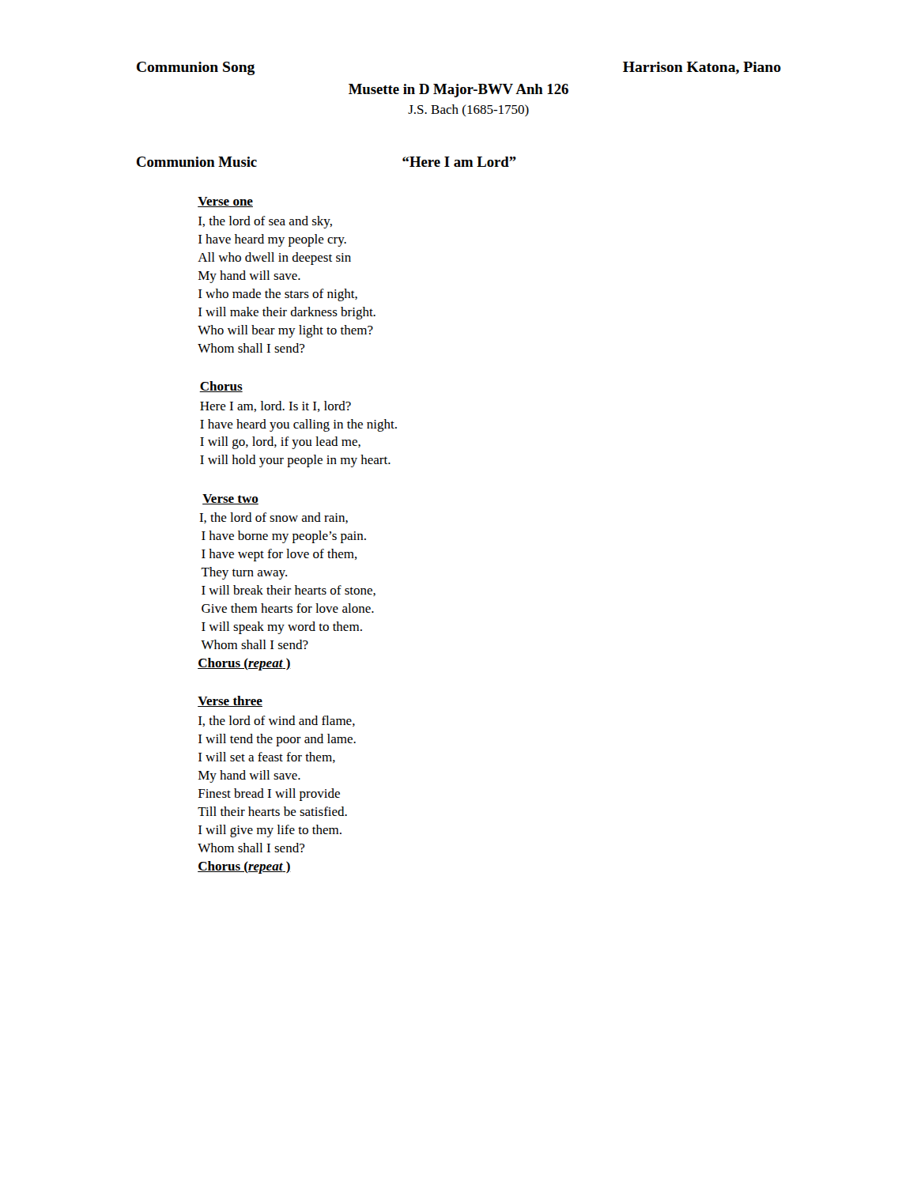Communion Song Harrison Katona, Piano
Musette in D Major-BWV Anh 126
J.S. Bach (1685-1750)
Communion Music “Here I am Lord”
Verse one
I, the lord of sea and sky,
I have heard my people cry.
All who dwell in deepest sin
My hand will save.
I who made the stars of night,
I will make their darkness bright.
Who will bear my light to them?
Whom shall I send?
Chorus
Here I am, lord. Is it I, lord?
I have heard you calling in the night.
I will go, lord, if you lead me,
I will hold your people in my heart.
Verse two
I, the lord of snow and rain,
I have borne my people’s pain.
I have wept for love of them,
They turn away.
I will break their hearts of stone,
Give them hearts for love alone.
I will speak my word to them.
Whom shall I send?
Chorus (repeat )
Verse three
I, the lord of wind and flame,
I will tend the poor and lame.
I will set a feast for them,
My hand will save.
Finest bread I will provide
Till their hearts be satisfied.
I will give my life to them.
Whom shall I send?
Chorus (repeat )